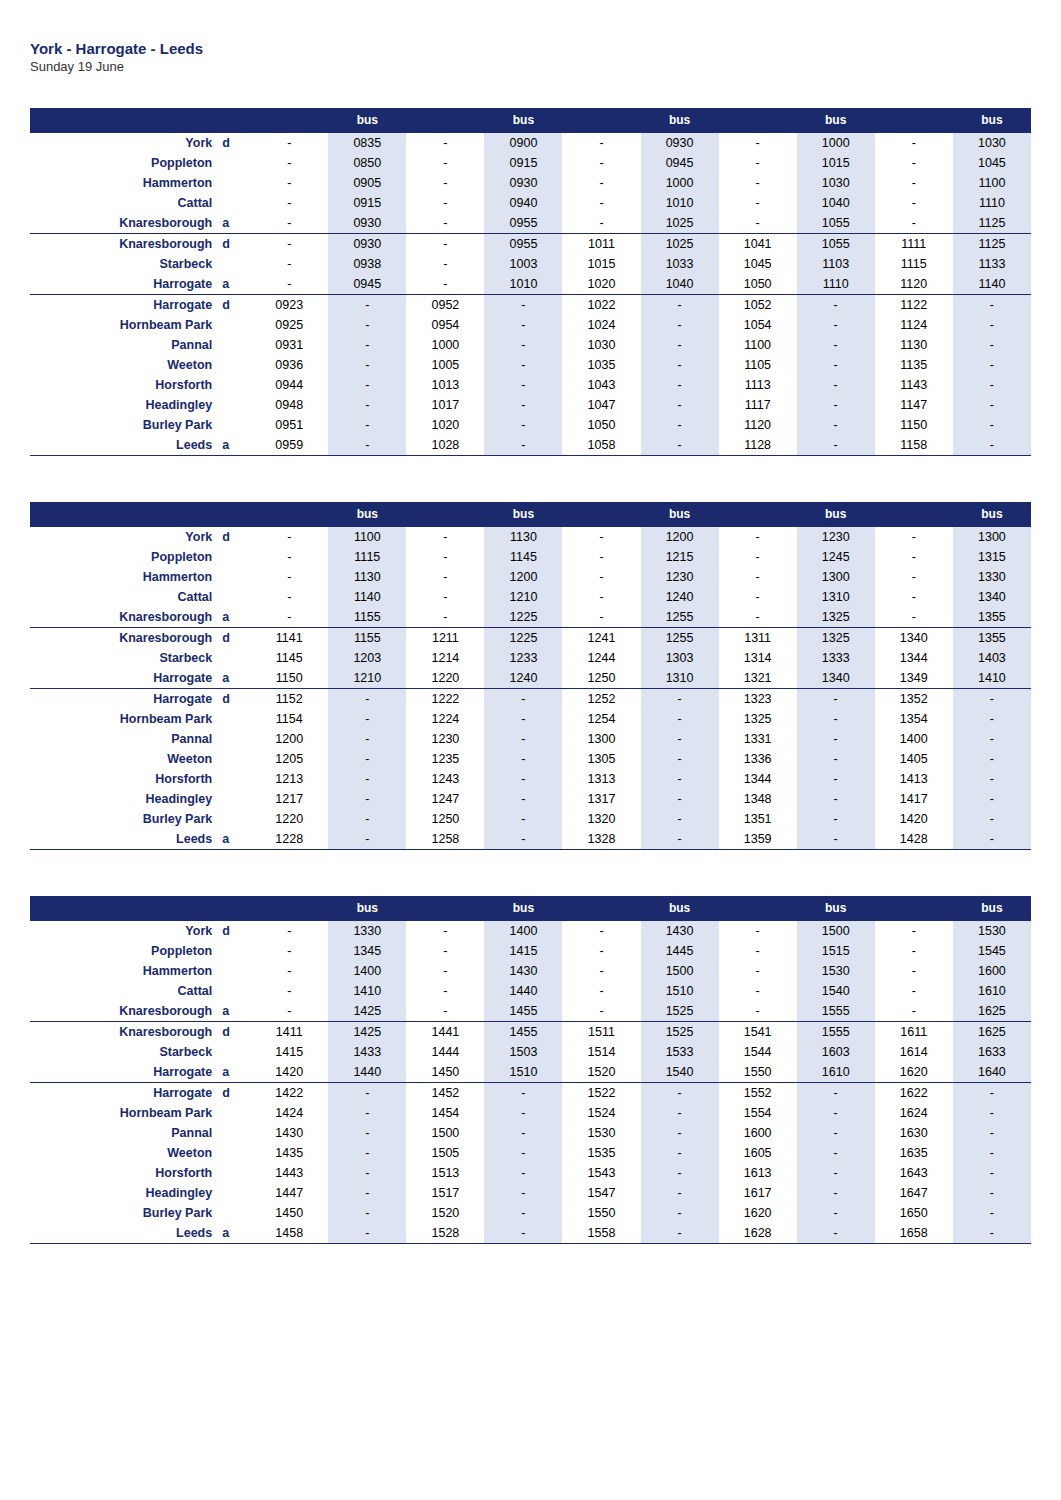York - Harrogate - Leeds
Sunday 19 June
| | | | bus | | bus | | bus | | bus | | bus |
| --- | --- | --- | --- | --- | --- | --- | --- | --- | --- | --- | --- |
| York | d | - | 0835 | - | 0900 | - | 0930 | - | 1000 | - | 1030 |
| Poppleton | | - | 0850 | - | 0915 | - | 0945 | - | 1015 | - | 1045 |
| Hammerton | | - | 0905 | - | 0930 | - | 1000 | - | 1030 | - | 1100 |
| Cattal | | - | 0915 | - | 0940 | - | 1010 | - | 1040 | - | 1110 |
| Knaresborough | a | - | 0930 | - | 0955 | - | 1025 | - | 1055 | - | 1125 |
| Knaresborough | d | - | 0930 | - | 0955 | 1011 | 1025 | 1041 | 1055 | 1111 | 1125 |
| Starbeck | | - | 0938 | - | 1003 | 1015 | 1033 | 1045 | 1103 | 1115 | 1133 |
| Harrogate | a | - | 0945 | - | 1010 | 1020 | 1040 | 1050 | 1110 | 1120 | 1140 |
| Harrogate | d | 0923 | - | 0952 | - | 1022 | - | 1052 | - | 1122 | - |
| Hornbeam Park | | 0925 | - | 0954 | - | 1024 | - | 1054 | - | 1124 | - |
| Pannal | | 0931 | - | 1000 | - | 1030 | - | 1100 | - | 1130 | - |
| Weeton | | 0936 | - | 1005 | - | 1035 | - | 1105 | - | 1135 | - |
| Horsforth | | 0944 | - | 1013 | - | 1043 | - | 1113 | - | 1143 | - |
| Headingley | | 0948 | - | 1017 | - | 1047 | - | 1117 | - | 1147 | - |
| Burley Park | | 0951 | - | 1020 | - | 1050 | - | 1120 | - | 1150 | - |
| Leeds | a | 0959 | - | 1028 | - | 1058 | - | 1128 | - | 1158 | - |
| | | | bus | | bus | | bus | | bus | | bus |
| --- | --- | --- | --- | --- | --- | --- | --- | --- | --- | --- | --- |
| York | d | - | 1100 | - | 1130 | - | 1200 | - | 1230 | - | 1300 |
| Poppleton | | - | 1115 | - | 1145 | - | 1215 | - | 1245 | - | 1315 |
| Hammerton | | - | 1130 | - | 1200 | - | 1230 | - | 1300 | - | 1330 |
| Cattal | | - | 1140 | - | 1210 | - | 1240 | - | 1310 | - | 1340 |
| Knaresborough | a | - | 1155 | - | 1225 | - | 1255 | - | 1325 | - | 1355 |
| Knaresborough | d | 1141 | 1155 | 1211 | 1225 | 1241 | 1255 | 1311 | 1325 | 1340 | 1355 |
| Starbeck | | 1145 | 1203 | 1214 | 1233 | 1244 | 1303 | 1314 | 1333 | 1344 | 1403 |
| Harrogate | a | 1150 | 1210 | 1220 | 1240 | 1250 | 1310 | 1321 | 1340 | 1349 | 1410 |
| Harrogate | d | 1152 | - | 1222 | - | 1252 | - | 1323 | - | 1352 | - |
| Hornbeam Park | | 1154 | - | 1224 | - | 1254 | - | 1325 | - | 1354 | - |
| Pannal | | 1200 | - | 1230 | - | 1300 | - | 1331 | - | 1400 | - |
| Weeton | | 1205 | - | 1235 | - | 1305 | - | 1336 | - | 1405 | - |
| Horsforth | | 1213 | - | 1243 | - | 1313 | - | 1344 | - | 1413 | - |
| Headingley | | 1217 | - | 1247 | - | 1317 | - | 1348 | - | 1417 | - |
| Burley Park | | 1220 | - | 1250 | - | 1320 | - | 1351 | - | 1420 | - |
| Leeds | a | 1228 | - | 1258 | - | 1328 | - | 1359 | - | 1428 | - |
| | | | bus | | bus | | bus | | bus | | bus |
| --- | --- | --- | --- | --- | --- | --- | --- | --- | --- | --- | --- |
| York | d | - | 1330 | - | 1400 | - | 1430 | - | 1500 | - | 1530 |
| Poppleton | | - | 1345 | - | 1415 | - | 1445 | - | 1515 | - | 1545 |
| Hammerton | | - | 1400 | - | 1430 | - | 1500 | - | 1530 | - | 1600 |
| Cattal | | - | 1410 | - | 1440 | - | 1510 | - | 1540 | - | 1610 |
| Knaresborough | a | - | 1425 | - | 1455 | - | 1525 | - | 1555 | - | 1625 |
| Knaresborough | d | 1411 | 1425 | 1441 | 1455 | 1511 | 1525 | 1541 | 1555 | 1611 | 1625 |
| Starbeck | | 1415 | 1433 | 1444 | 1503 | 1514 | 1533 | 1544 | 1603 | 1614 | 1633 |
| Harrogate | a | 1420 | 1440 | 1450 | 1510 | 1520 | 1540 | 1550 | 1610 | 1620 | 1640 |
| Harrogate | d | 1422 | - | 1452 | - | 1522 | - | 1552 | - | 1622 | - |
| Hornbeam Park | | 1424 | - | 1454 | - | 1524 | - | 1554 | - | 1624 | - |
| Pannal | | 1430 | - | 1500 | - | 1530 | - | 1600 | - | 1630 | - |
| Weeton | | 1435 | - | 1505 | - | 1535 | - | 1605 | - | 1635 | - |
| Horsforth | | 1443 | - | 1513 | - | 1543 | - | 1613 | - | 1643 | - |
| Headingley | | 1447 | - | 1517 | - | 1547 | - | 1617 | - | 1647 | - |
| Burley Park | | 1450 | - | 1520 | - | 1550 | - | 1620 | - | 1650 | - |
| Leeds | a | 1458 | - | 1528 | - | 1558 | - | 1628 | - | 1658 | - |